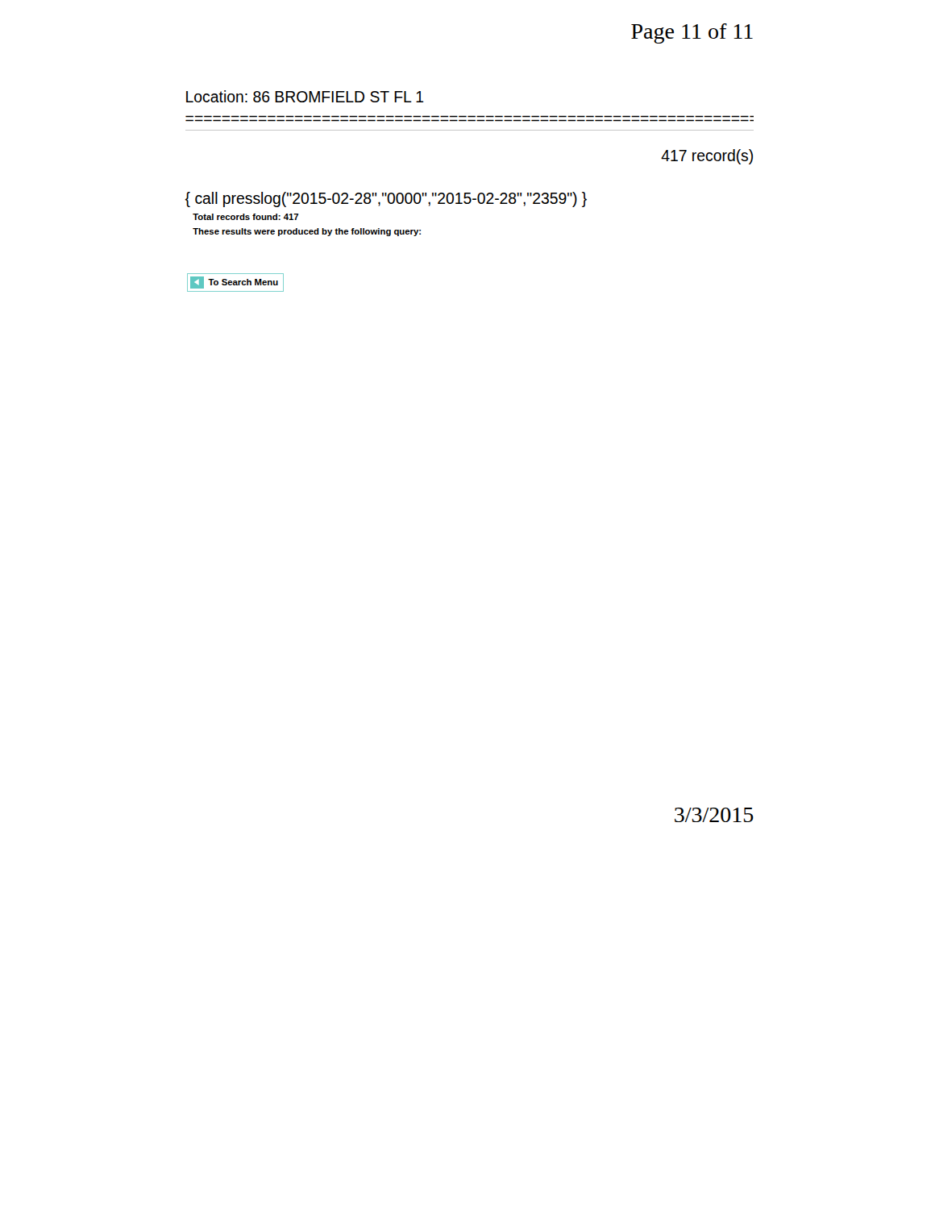Page 11 of 11
Location: 86 BROMFIELD ST FL 1
=======================================================================
417 record(s)
{ call presslog("2015-02-28","0000","2015-02-28","2359") }
Total records found: 417
These results were produced by the following query:
To Search Menu
3/3/2015